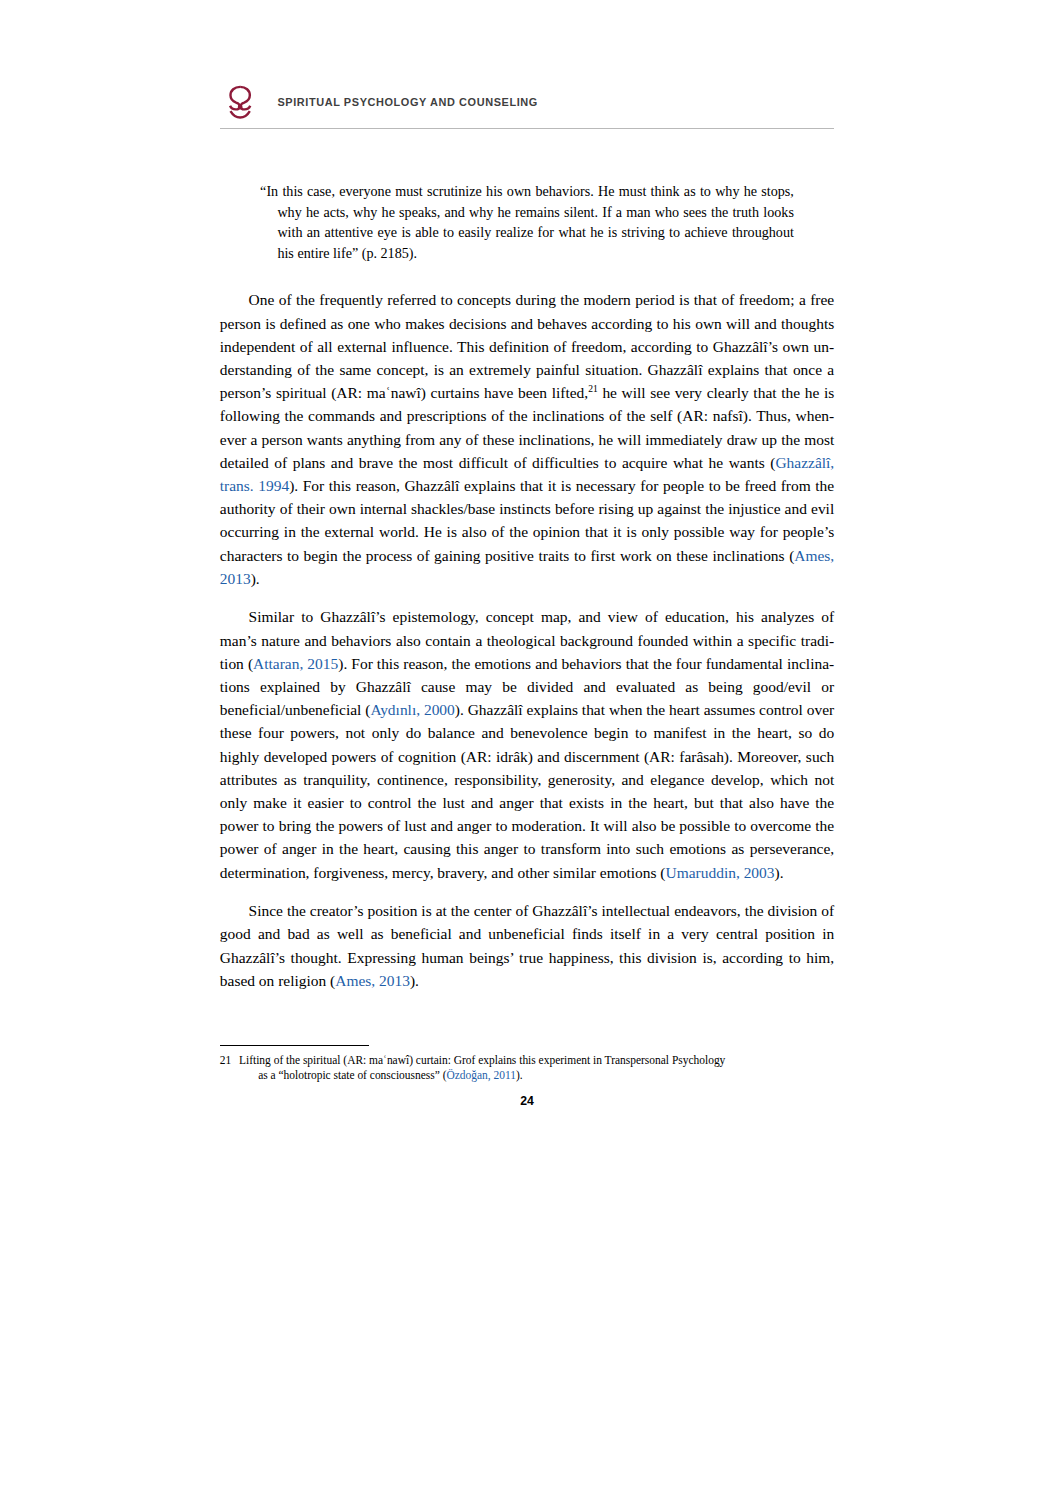Spiritual Psychology and Counseling
“In this case, everyone must scrutinize his own behaviors. He must think as to why he stops, why he acts, why he speaks, and why he remains silent. If a man who sees the truth looks with an attentive eye is able to easily realize for what he is striving to achieve throughout his entire life” (p. 2185).
One of the frequently referred to concepts during the modern period is that of freedom; a free person is defined as one who makes decisions and behaves according to his own will and thoughts independent of all external influence. This definition of freedom, according to Ghazzâlî’s own understanding of the same concept, is an extremely painful situation. Ghazzâlî explains that once a person’s spiritual (AR: maʿnawî) curtains have been lifted,21 he will see very clearly that the he is following the commands and prescriptions of the inclinations of the self (AR: nafsî). Thus, whenever a person wants anything from any of these inclinations, he will immediately draw up the most detailed of plans and brave the most difficult of difficulties to acquire what he wants (Ghazzâlî, trans. 1994). For this reason, Ghazzâlî explains that it is necessary for people to be freed from the authority of their own internal shackles/base instincts before rising up against the injustice and evil occurring in the external world. He is also of the opinion that it is only possible way for people’s characters to begin the process of gaining positive traits to first work on these inclinations (Ames, 2013).
Similar to Ghazzâlî’s epistemology, concept map, and view of education, his analyzes of man’s nature and behaviors also contain a theological background founded within a specific tradition (Attaran, 2015). For this reason, the emotions and behaviors that the four fundamental inclinations explained by Ghazzâlî cause may be divided and evaluated as being good/evil or beneficial/unbeneficial (Aydınlı, 2000). Ghazzâlî explains that when the heart assumes control over these four powers, not only do balance and benevolence begin to manifest in the heart, so do highly developed powers of cognition (AR: idrâk) and discernment (AR: farâsah). Moreover, such attributes as tranquility, continence, responsibility, generosity, and elegance develop, which not only make it easier to control the lust and anger that exists in the heart, but that also have the power to bring the powers of lust and anger to moderation. It will also be possible to overcome the power of anger in the heart, causing this anger to transform into such emotions as perseverance, determination, forgiveness, mercy, bravery, and other similar emotions (Umaruddin, 2003).
Since the creator’s position is at the center of Ghazzâlî’s intellectual endeavors, the division of good and bad as well as beneficial and unbeneficial finds itself in a very central position in Ghazzâlî’s thought. Expressing human beings’ true happiness, this division is, according to him, based on religion (Ames, 2013).
21 Lifting of the spiritual (AR: maʿnawî) curtain: Grof explains this experiment in Transpersonal Psychologyas a “holotropic state of consciousness” (Özdoğan, 2011).
24